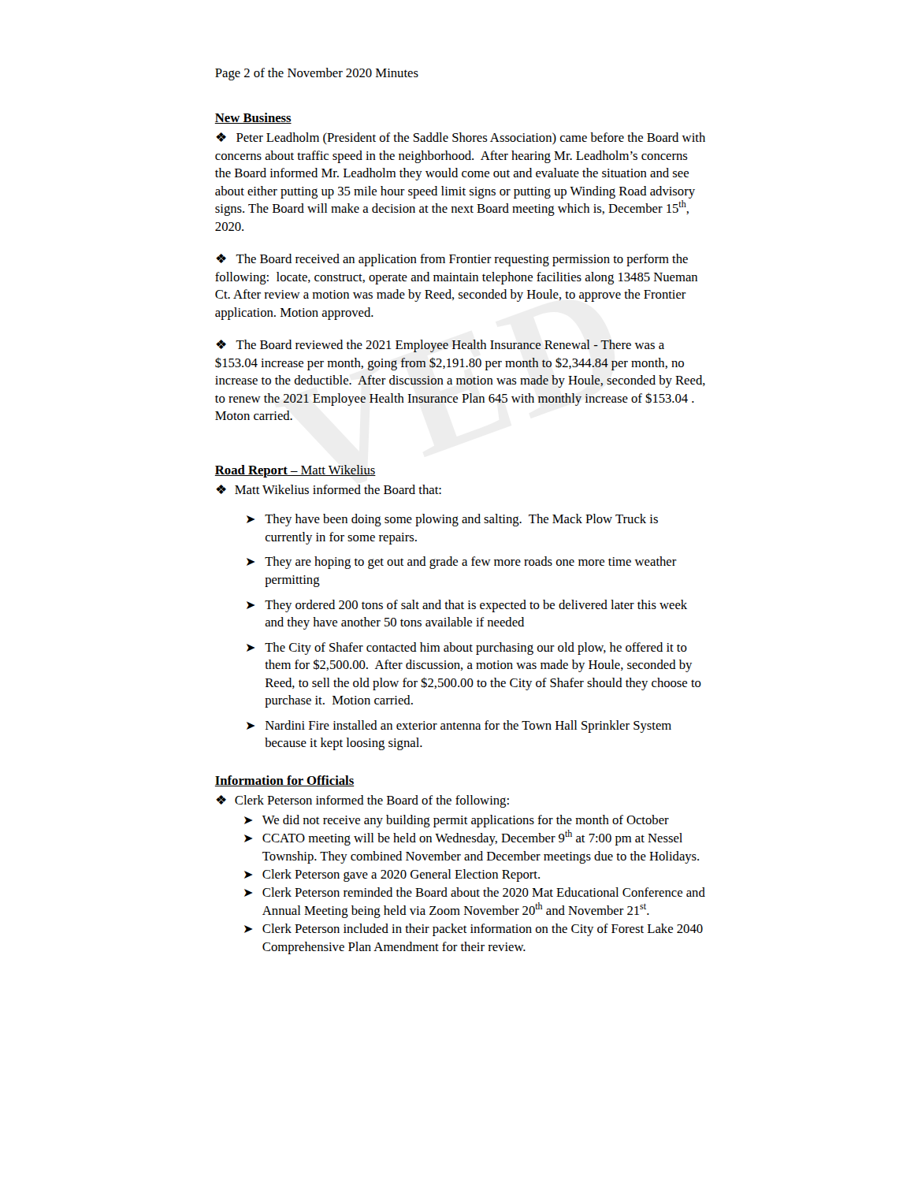VED
Page 2 of the November 2020 Minutes
New Business
❖Peter Leadholm (President of the Saddle Shores Association) came before the Board with concerns about traffic speed in the neighborhood. After hearing Mr. Leadholm’s concerns the Board informed Mr. Leadholm they would come out and evaluate the situation and see about either putting up 35 mile hour speed limit signs or putting up Winding Road advisory signs. The Board will make a decision at the next Board meeting which is, December 15th, 2020.
❖The Board received an application from Frontier requesting permission to perform the following: locate, construct, operate and maintain telephone facilities along 13485 Nueman Ct. After review a motion was made by Reed, seconded by Houle, to approve the Frontier application. Motion approved.
❖The Board reviewed the 2021 Employee Health Insurance Renewal - There was a $153.04 increase per month, going from $2,191.80 per month to $2,344.84 per month, no increase to the deductible. After discussion a motion was made by Houle, seconded by Reed, to renew the 2021 Employee Health Insurance Plan 645 with monthly increase of $153.04 . Moton carried.
Road Report – Matt Wikelius
❖Matt Wikelius informed the Board that:
They have been doing some plowing and salting. The Mack Plow Truck is currently in for some repairs.
They are hoping to get out and grade a few more roads one more time weather permitting
They ordered 200 tons of salt and that is expected to be delivered later this week and they have another 50 tons available if needed
The City of Shafer contacted him about purchasing our old plow, he offered it to them for $2,500.00. After discussion, a motion was made by Houle, seconded by Reed, to sell the old plow for $2,500.00 to the City of Shafer should they choose to purchase it. Motion carried.
Nardini Fire installed an exterior antenna for the Town Hall Sprinkler System because it kept loosing signal.
Information for Officials
❖Clerk Peterson informed the Board of the following:
We did not receive any building permit applications for the month of October
CCATO meeting will be held on Wednesday, December 9th at 7:00 pm at Nessel Township. They combined November and December meetings due to the Holidays.
Clerk Peterson gave a 2020 General Election Report.
Clerk Peterson reminded the Board about the 2020 Mat Educational Conference and Annual Meeting being held via Zoom November 20th and November 21st.
Clerk Peterson included in their packet information on the City of Forest Lake 2040 Comprehensive Plan Amendment for their review.